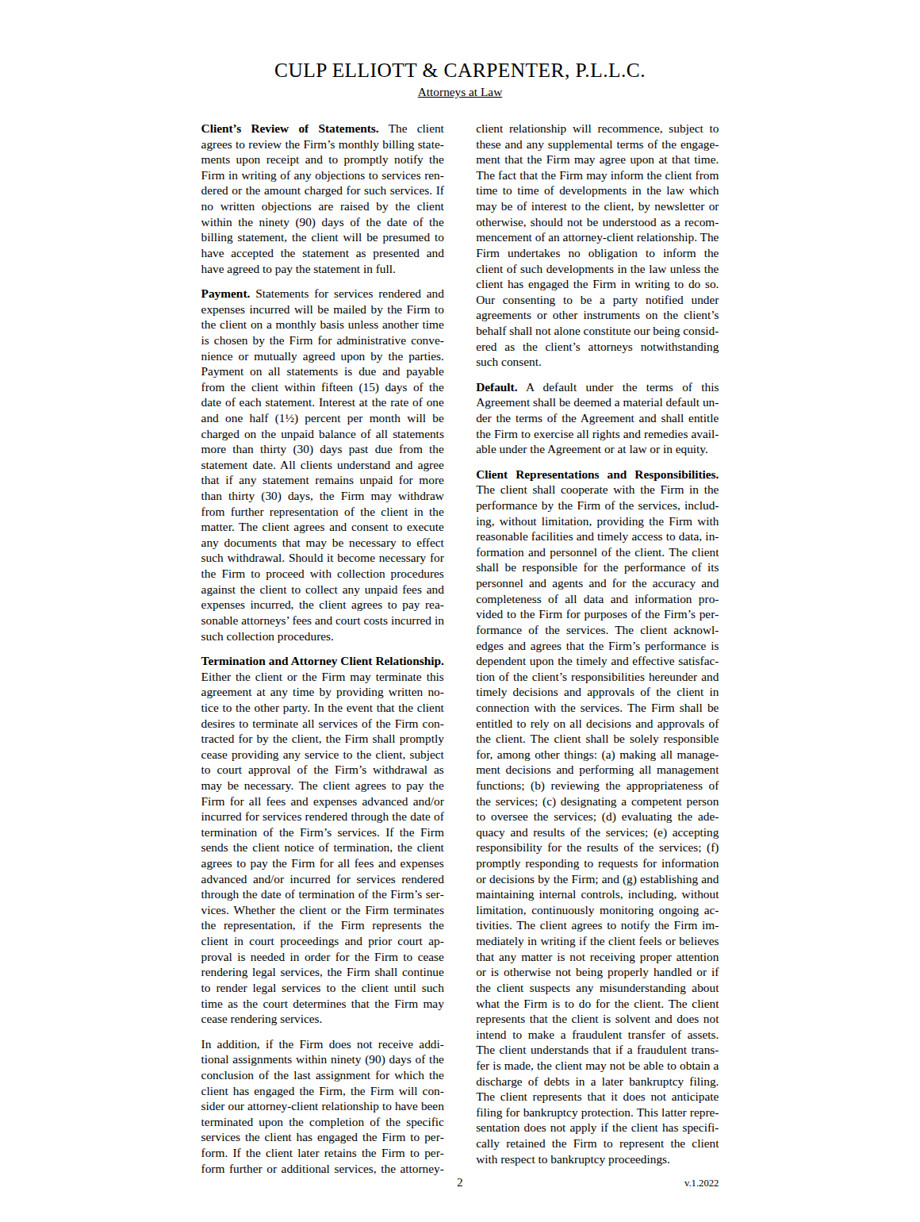CULP ELLIOTT & CARPENTER, P.L.L.C.
Attorneys at Law
Client’s Review of Statements. The client agrees to review the Firm’s monthly billing statements upon receipt and to promptly notify the Firm in writing of any objections to services rendered or the amount charged for such services. If no written objections are raised by the client within the ninety (90) days of the date of the billing statement, the client will be presumed to have accepted the statement as presented and have agreed to pay the statement in full.
Payment. Statements for services rendered and expenses incurred will be mailed by the Firm to the client on a monthly basis unless another time is chosen by the Firm for administrative convenience or mutually agreed upon by the parties. Payment on all statements is due and payable from the client within fifteen (15) days of the date of each statement. Interest at the rate of one and one half (1½) percent per month will be charged on the unpaid balance of all statements more than thirty (30) days past due from the statement date. All clients understand and agree that if any statement remains unpaid for more than thirty (30) days, the Firm may withdraw from further representation of the client in the matter. The client agrees and consent to execute any documents that may be necessary to effect such withdrawal. Should it become necessary for the Firm to proceed with collection procedures against the client to collect any unpaid fees and expenses incurred, the client agrees to pay reasonable attorneys’ fees and court costs incurred in such collection procedures.
Termination and Attorney Client Relationship. Either the client or the Firm may terminate this agreement at any time by providing written notice to the other party. In the event that the client desires to terminate all services of the Firm contracted for by the client, the Firm shall promptly cease providing any service to the client, subject to court approval of the Firm’s withdrawal as may be necessary. The client agrees to pay the Firm for all fees and expenses advanced and/or incurred for services rendered through the date of termination of the Firm’s services. If the Firm sends the client notice of termination, the client agrees to pay the Firm for all fees and expenses advanced and/or incurred for services rendered through the date of termination of the Firm’s services. Whether the client or the Firm terminates the representation, if the Firm represents the client in court proceedings and prior court approval is needed in order for the Firm to cease rendering legal services, the Firm shall continue to render legal services to the client until such time as the court determines that the Firm may cease rendering services.
In addition, if the Firm does not receive additional assignments within ninety (90) days of the conclusion of the last assignment for which the client has engaged the Firm, the Firm will consider our attorney-client relationship to have been terminated upon the completion of the specific services the client has engaged the Firm to perform. If the client later retains the Firm to perform further or additional services, the attorney-client relationship will recommence, subject to these and any supplemental terms of the engagement that the Firm may agree upon at that time. The fact that the Firm may inform the client from time to time of developments in the law which may be of interest to the client, by newsletter or otherwise, should not be understood as a recommencement of an attorney-client relationship. The Firm undertakes no obligation to inform the client of such developments in the law unless the client has engaged the Firm in writing to do so. Our consenting to be a party notified under agreements or other instruments on the client’s behalf shall not alone constitute our being considered as the client’s attorneys notwithstanding such consent.
Default. A default under the terms of this Agreement shall be deemed a material default under the terms of the Agreement and shall entitle the Firm to exercise all rights and remedies available under the Agreement or at law or in equity.
Client Representations and Responsibilities. The client shall cooperate with the Firm in the performance by the Firm of the services, including, without limitation, providing the Firm with reasonable facilities and timely access to data, information and personnel of the client. The client shall be responsible for the performance of its personnel and agents and for the accuracy and completeness of all data and information provided to the Firm for purposes of the Firm’s performance of the services. The client acknowledges and agrees that the Firm’s performance is dependent upon the timely and effective satisfaction of the client’s responsibilities hereunder and timely decisions and approvals of the client in connection with the services. The Firm shall be entitled to rely on all decisions and approvals of the client. The client shall be solely responsible for, among other things: (a) making all management decisions and performing all management functions; (b) reviewing the appropriateness of the services; (c) designating a competent person to oversee the services; (d) evaluating the adequacy and results of the services; (e) accepting responsibility for the results of the services; (f) promptly responding to requests for information or decisions by the Firm; and (g) establishing and maintaining internal controls, including, without limitation, continuously monitoring ongoing activities. The client agrees to notify the Firm immediately in writing if the client feels or believes that any matter is not receiving proper attention or is otherwise not being properly handled or if the client suspects any misunderstanding about what the Firm is to do for the client. The client represents that the client is solvent and does not intend to make a fraudulent transfer of assets. The client understands that if a fraudulent transfer is made, the client may not be able to obtain a discharge of debts in a later bankruptcy filing. The client represents that it does not anticipate filing for bankruptcy protection. This latter representation does not apply if the client has specifically retained the Firm to represent the client with respect to bankruptcy proceedings.
2
v.1.2022